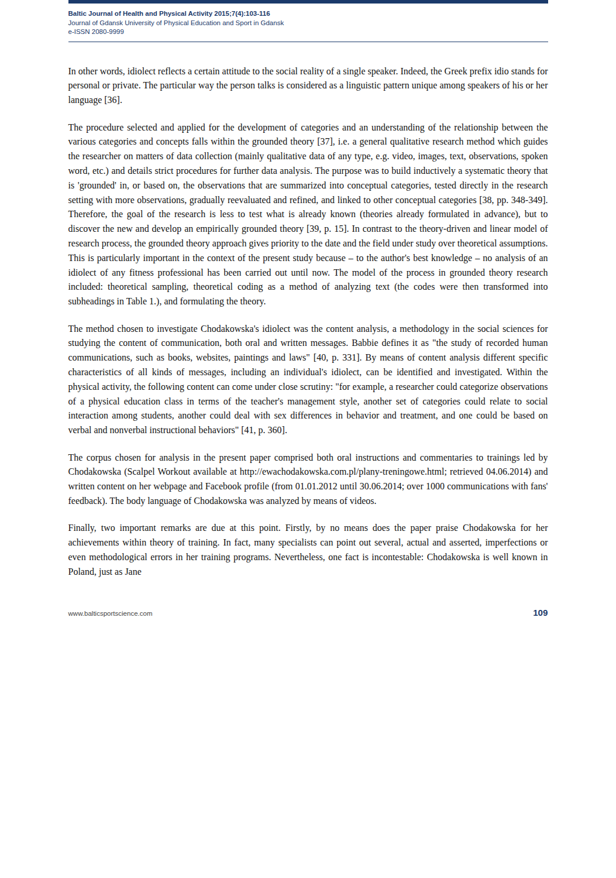Baltic Journal of Health and Physical Activity 2015;7(4):103-116
Journal of Gdansk University of Physical Education and Sport in Gdansk
e-ISSN 2080-9999
In other words, idiolect reflects a certain attitude to the social reality of a single speaker. Indeed, the Greek prefix idio stands for personal or private. The particular way the person talks is considered as a linguistic pattern unique among speakers of his or her language [36].
The procedure selected and applied for the development of categories and an understanding of the relationship between the various categories and concepts falls within the grounded theory [37], i.e. a general qualitative research method which guides the researcher on matters of data collection (mainly qualitative data of any type, e.g. video, images, text, observations, spoken word, etc.) and details strict procedures for further data analysis. The purpose was to build inductively a systematic theory that is 'grounded' in, or based on, the observations that are summarized into conceptual categories, tested directly in the research setting with more observations, gradually reevaluated and refined, and linked to other conceptual categories [38, pp. 348-349]. Therefore, the goal of the research is less to test what is already known (theories already formulated in advance), but to discover the new and develop an empirically grounded theory [39, p. 15]. In contrast to the theory-driven and linear model of research process, the grounded theory approach gives priority to the date and the field under study over theoretical assumptions. This is particularly important in the context of the present study because – to the author's best knowledge – no analysis of an idiolect of any fitness professional has been carried out until now. The model of the process in grounded theory research included: theoretical sampling, theoretical coding as a method of analyzing text (the codes were then transformed into subheadings in Table 1.), and formulating the theory.
The method chosen to investigate Chodakowska's idiolect was the content analysis, a methodology in the social sciences for studying the content of communication, both oral and written messages. Babbie defines it as "the study of recorded human communications, such as books, websites, paintings and laws" [40, p. 331]. By means of content analysis different specific characteristics of all kinds of messages, including an individual's idiolect, can be identified and investigated. Within the physical activity, the following content can come under close scrutiny: "for example, a researcher could categorize observations of a physical education class in terms of the teacher's management style, another set of categories could relate to social interaction among students, another could deal with sex differences in behavior and treatment, and one could be based on verbal and nonverbal instructional behaviors" [41, p. 360].
The corpus chosen for analysis in the present paper comprised both oral instructions and commentaries to trainings led by Chodakowska (Scalpel Workout available at http://ewachodakowska.com.pl/plany-treningowe.html; retrieved 04.06.2014) and written content on her webpage and Facebook profile (from 01.01.2012 until 30.06.2014; over 1000 communications with fans' feedback). The body language of Chodakowska was analyzed by means of videos.
Finally, two important remarks are due at this point. Firstly, by no means does the paper praise Chodakowska for her achievements within theory of training. In fact, many specialists can point out several, actual and asserted, imperfections or even methodological errors in her training programs. Nevertheless, one fact is incontestable: Chodakowska is well known in Poland, just as Jane
www.balticsportscience.com 109